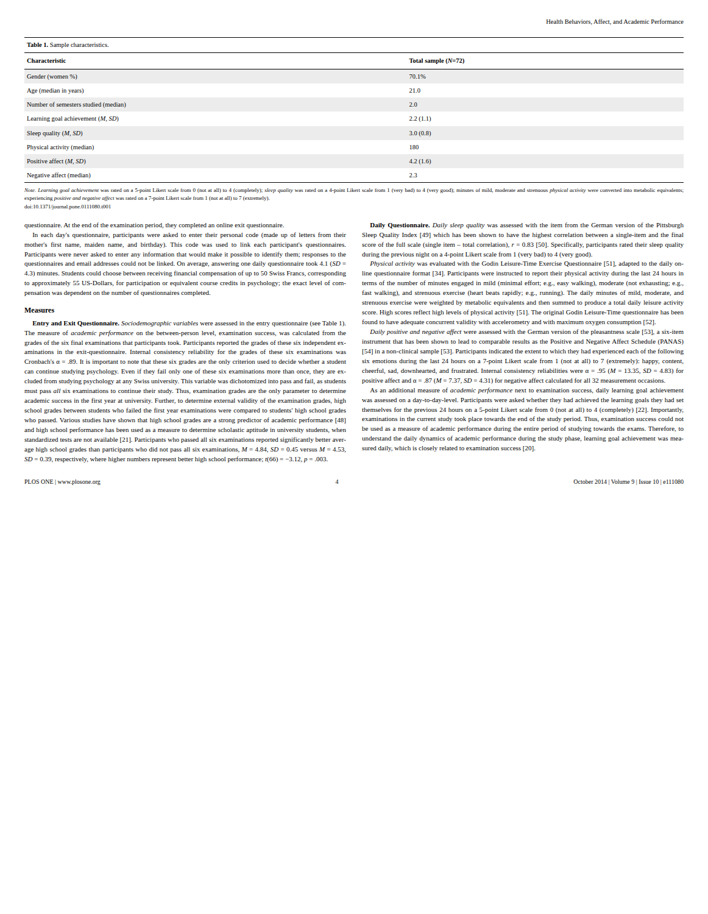Health Behaviors, Affect, and Academic Performance
Table 1. Sample characteristics.
| Characteristic | Total sample ( N =72) |
| --- | --- |
| Gender (women %) | 70.1% |
| Age (median in years) | 21.0 |
| Number of semesters studied (median) | 2.0 |
| Learning goal achievement ( M , SD ) | 2.2 (1.1) |
| Sleep quality ( M , SD ) | 3.0 (0.8) |
| Physical activity (median) | 180 |
| Positive affect ( M , SD ) | 4.2 (1.6) |
| Negative affect (median) | 2.3 |
Note. Learning goal achievement was rated on a 5-point Likert scale from 0 (not at all) to 4 (completely); sleep quality was rated on a 4-point Likert scale from 1 (very bad) to 4 (very good); minutes of mild, moderate and strenuous physical activity were converted into metabolic equivalents; experiencing positive and negative affect was rated on a 7-point Likert scale from 1 (not at all) to 7 (extremely).
doi:10.1371/journal.pone.0111080.t001
questionnaire. At the end of the examination period, they completed an online exit questionnaire.
In each day's questionnaire, participants were asked to enter their personal code (made up of letters from their mother's first name, maiden name, and birthday). This code was used to link each participant's questionnaires. Participants were never asked to enter any information that would make it possible to identify them; responses to the questionnaires and email addresses could not be linked. On average, answering one daily questionnaire took 4.1 (SD = 4.3) minutes. Students could choose between receiving financial compensation of up to 50 Swiss Francs, corresponding to approximately 55 US-Dollars, for participation or equivalent course credits in psychology; the exact level of compensation was dependent on the number of questionnaires completed.
Measures
Entry and Exit Questionnaire. Sociodemographic variables were assessed in the entry questionnaire (see Table 1). The measure of academic performance on the between-person level, examination success, was calculated from the grades of the six final examinations that participants took. Participants reported the grades of these six independent examinations in the exit-questionnaire. Internal consistency reliability for the grades of these six examinations was Cronbach's α = .89. It is important to note that these six grades are the only criterion used to decide whether a student can continue studying psychology. Even if they fail only one of these six examinations more than once, they are excluded from studying psychology at any Swiss university. This variable was dichotomized into pass and fail, as students must pass all six examinations to continue their study. Thus, examination grades are the only parameter to determine academic success in the first year at university. Further, to determine external validity of the examination grades, high school grades between students who failed the first year examinations were compared to students' high school grades who passed. Various studies have shown that high school grades are a strong predictor of academic performance [48] and high school performance has been used as a measure to determine scholastic aptitude in university students, when standardized tests are not available [21]. Participants who passed all six examinations reported significantly better average high school grades than participants who did not pass all six examinations, M = 4.84, SD = 0.45 versus M = 4.53, SD = 0.39, respectively, where higher numbers represent better high school performance; t(66) = −3.12, p = .003.
Daily Questionnaire. Daily sleep quality was assessed with the item from the German version of the Pittsburgh Sleep Quality Index [49] which has been shown to have the highest correlation between a single-item and the final score of the full scale (single item – total correlation), r = 0.83 [50]. Specifically, participants rated their sleep quality during the previous night on a 4-point Likert scale from 1 (very bad) to 4 (very good).
Physical activity was evaluated with the Godin Leisure-Time Exercise Questionnaire [51], adapted to the daily online questionnaire format [34]. Participants were instructed to report their physical activity during the last 24 hours in terms of the number of minutes engaged in mild (minimal effort; e.g., easy walking), moderate (not exhausting; e.g., fast walking), and strenuous exercise (heart beats rapidly; e.g., running). The daily minutes of mild, moderate, and strenuous exercise were weighted by metabolic equivalents and then summed to produce a total daily leisure activity score. High scores reflect high levels of physical activity [51]. The original Godin Leisure-Time questionnaire has been found to have adequate concurrent validity with accelerometry and with maximum oxygen consumption [52].
Daily positive and negative affect were assessed with the German version of the pleasantness scale [53], a six-item instrument that has been shown to lead to comparable results as the Positive and Negative Affect Schedule (PANAS) [54] in a non-clinical sample [53]. Participants indicated the extent to which they had experienced each of the following six emotions during the last 24 hours on a 7-point Likert scale from 1 (not at all) to 7 (extremely): happy, content, cheerful, sad, downhearted, and frustrated. Internal consistency reliabilities were α = .95 (M = 13.35, SD = 4.83) for positive affect and α = .87 (M = 7.37, SD = 4.31) for negative affect calculated for all 32 measurement occasions.
As an additional measure of academic performance next to examination success, daily learning goal achievement was assessed on a day-to-day-level. Participants were asked whether they had achieved the learning goals they had set themselves for the previous 24 hours on a 5-point Likert scale from 0 (not at all) to 4 (completely) [22]. Importantly, examinations in the current study took place towards the end of the study period. Thus, examination success could not be used as a measure of academic performance during the entire period of studying towards the exams. Therefore, to understand the daily dynamics of academic performance during the study phase, learning goal achievement was measured daily, which is closely related to examination success [20].
PLOS ONE | www.plosone.org
4
October 2014 | Volume 9 | Issue 10 | e111080